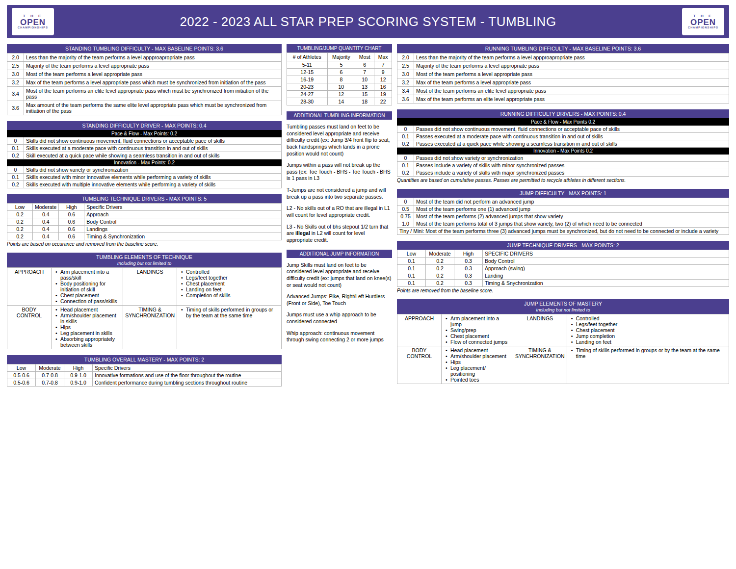T H E
OPEN
CHAMPIONSHIPS
2022 - 2023 ALL STAR PREP SCORING SYSTEM - TUMBLING
T H E
OPEN
CHAMPIONSHIPS
STANDING TUMBLING DIFFICULTY - MAX BASELINE POINTS: 3.6
| 2.0 | Less than the majority of the team performs a level appproapropriate pass |
| 2.5 | Majority of the team performs a level appropriate pass |
| 3.0 | Most of the team performs a level appropriate pass |
| 3.2 | Max of the team performs a level appropriate pass which must be synchronized from initiation of the pass |
| 3.4 | Most of the team performs an elite level appropriate pass which must be synchronized from initiation of the pass |
| 3.6 | Max amount of the team performs the same elite level appropriate pass which must be synchronized from initiation of the pass |
STANDING DIFFICULTY DRIVER - MAX POINTS: 0.4
| Pace & Flow - Max Points: 0.2 |
| 0 | Skills did not show continuous movement, fluid connections or acceptable pace of skills |
| 0.1 | Skills executed at a moderate pace with continuous transition in and out of skills |
| 0.2 | Skill executed at a quick pace while showing a seamless transition in and out of skills |
| Innovation - Max Points: 0.2 |
| 0 | Skills did not show variety or synchronization |
| 0.1 | Skills executed with minor innovative elements while performing a variety of skills |
| 0.2 | Skills executed with multiple innovative elements while performing a variety of skills |
TUMBLING TECHNIQUE DRIVERS - MAX POINTS: 5
| Low | Moderate | High | Specific Drivers |
| 0.2 | 0.4 | 0.6 | Approach |
| 0.2 | 0.4 | 0.6 | Body Control |
| 0.2 | 0.4 | 0.6 | Landings |
| 0.2 | 0.4 | 0.6 | Timing & Synchronization |
Points are based on occurance and removed from the baseline score.
TUMBLING ELEMENTS OF TECHNIQUE
Including but not limited to
| APPROACH | Arm placement into a pass/skill Body positioning for initiation of skill Chest placement Connection of pass/skills | LANDINGS | Controlled Legs/feet together Chest placement Landing on feet Completion of skills |
| BODY CONTROL | Head placement Arm/shoulder placement in skills Hips Leg placement in skills Absorbing appropriately between skills | TIMING & SYNCHRONIZATION | Timing of skills performed in groups or by the team at the same time |
TUMBLING OVERALL MASTERY - MAX POINTS: 2
| Low | Moderate | High | Specific Drivers |
| 0.5-0.6 | 0.7-0.8 | 0.9-1.0 | Innovative formations and use of the floor throughout the routine |
| 0.5-0.6 | 0.7-0.8 | 0.9-1.0 | Confident performance during tumbling sections throughout routine |
TUMBLING/JUMP QUANTITY CHART
| # of Athletes | Majority | Most | Max |
| --- | --- | --- | --- |
| 5-11 | 5 | 6 | 7 |
| 12-15 | 6 | 7 | 9 |
| 16-19 | 8 | 10 | 12 |
| 20-23 | 10 | 13 | 16 |
| 24-27 | 12 | 15 | 19 |
| 28-30 | 14 | 18 | 22 |
ADDITIONAL TUMBLING INFORMATION
Tumbling passes must land on feet to be considered level appropriate and receive difficulty credit (ex: Jump 3/4 front flip to seat, back handsprings which lands in a prone position would not count)
Jumps within a pass will not break up the pass (ex: Toe Touch - BHS - Toe Touch - BHS is 1 pass in L3
T-Jumps are not considered a jump and will break up a pass into two separate passes.
L2 - No skills out of a RO that are illegal in L1 will count for level appropriate credit.
L3 - No Skills out of bhs stepout 1/2 turn that are illegal in L2 will count for level appropriate credit.
ADDITIONAL JUMP INFORMATION
Jump Skills must land on feet to be considered level appropriate and receive difficulty credit (ex: jumps that land on knee(s) or seat would not count)
Advanced Jumps: Pike, Right/Left Hurdlers (Front or Side), Toe Touch
Jumps must use a whip approach to be considered connected
Whip approach: continuous movement through swing connecting 2 or more jumps
RUNNING TUMBLING DIFFICULTY - MAX BASELINE POINTS: 3.6
| 2.0 | Less than the majority of the team performs a level appproapropriate pass |
| 2.5 | Majority of the team performs a level appropriate pass |
| 3.0 | Most of the team performs a level appropriate pass |
| 3.2 | Max of the team performs a level appropriate pass |
| 3.4 | Most of the team performs an elite level appropriate pass |
| 3.6 | Max of the team performs an elite level appropriate pass |
RUNNING DIFFICULTY DRIVERS - MAX POINTS: 0.4
| Pace & Flow - Max Points 0.2 |
| 0 | Passes did not show continuous movement, fluid connections or acceptable pace of skills |
| 0.1 | Passes executed at a moderate pace with continuous transition in and out of skills |
| 0.2 | Passes executed at a quick pace while showing a seamless transition in and out of skills |
| Innovation - Max Points 0.2 |
| 0 | Passes did not show variety or synchronization |
| 0.1 | Passes include a variety of skills with minor synchronized passes |
| 0.2 | Passes include a variety of skills with major synchronized passes |
Quantities are based on cumulative passes. Passes are permitted to recycle athletes in different sections.
JUMP DIFFICULTY - MAX POINTS: 1
| 0 | Most of the team did not perform an advanced jump |
| 0.5 | Most of the team performs one (1) advanced jump |
| 0.75 | Most of the team performs (2) advanced jumps that show variety |
| 1.0 | Most of the team performs total of 3 jumps that show variety, two (2) of which need to be connected |
| Tiny / Mini: Most of the team performs three (3) advanced jumps must be synchronized, but do not need to be connected or include a variety |
JUMP TECHNIQUE DRIVERS - MAX POINTS: 2
| Low | Moderate | High | SPECIFIC DRIVERS |
| 0.1 | 0.2 | 0.3 | Body Control |
| 0.1 | 0.2 | 0.3 | Approach (swing) |
| 0.1 | 0.2 | 0.3 | Landing |
| 0.1 | 0.2 | 0.3 | Timing & Snychronization |
Points are removed from the baseline score.
JUMP ELEMENTS OF MASTERY
Including but not limited to
| APPROACH | Arm placement into a jump Swing/prep Chest placement Flow of connected jumps | LANDINGS | Controlled Legs/feet together Chest placement Jump completion Landing on feet |
| BODY CONTROL | Head placement Arm/shoulder placement Hips Leg placement/ positioning Pointed toes | TIMING & SYNCHRONIZATION | Timing of skills performed in groups or by the team at the same time |